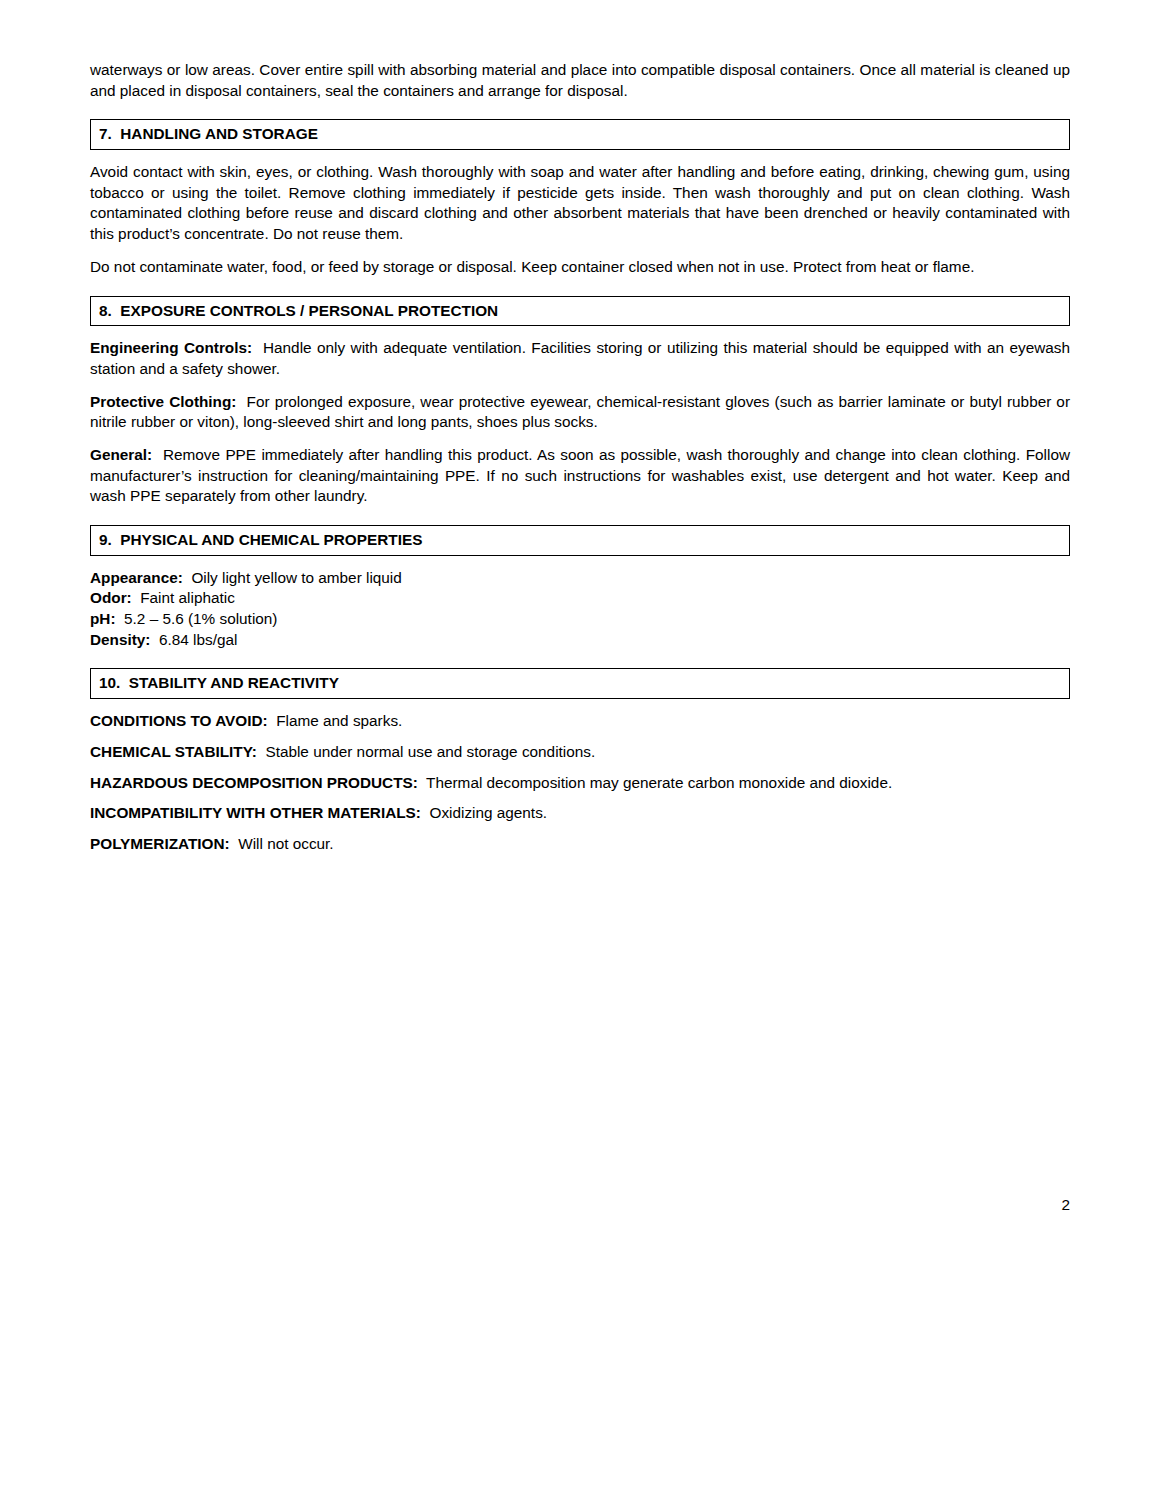waterways or low areas. Cover entire spill with absorbing material and place into compatible disposal containers. Once all material is cleaned up and placed in disposal containers, seal the containers and arrange for disposal.
7. HANDLING AND STORAGE
Avoid contact with skin, eyes, or clothing. Wash thoroughly with soap and water after handling and before eating, drinking, chewing gum, using tobacco or using the toilet. Remove clothing immediately if pesticide gets inside. Then wash thoroughly and put on clean clothing. Wash contaminated clothing before reuse and discard clothing and other absorbent materials that have been drenched or heavily contaminated with this product’s concentrate. Do not reuse them.
Do not contaminate water, food, or feed by storage or disposal. Keep container closed when not in use. Protect from heat or flame.
8. EXPOSURE CONTROLS / PERSONAL PROTECTION
Engineering Controls: Handle only with adequate ventilation. Facilities storing or utilizing this material should be equipped with an eyewash station and a safety shower.
Protective Clothing: For prolonged exposure, wear protective eyewear, chemical-resistant gloves (such as barrier laminate or butyl rubber or nitrile rubber or viton), long-sleeved shirt and long pants, shoes plus socks.
General: Remove PPE immediately after handling this product. As soon as possible, wash thoroughly and change into clean clothing. Follow manufacturer’s instruction for cleaning/maintaining PPE. If no such instructions for washables exist, use detergent and hot water. Keep and wash PPE separately from other laundry.
9. PHYSICAL AND CHEMICAL PROPERTIES
Appearance: Oily light yellow to amber liquid
Odor: Faint aliphatic
pH: 5.2 – 5.6 (1% solution)
Density: 6.84 lbs/gal
10. STABILITY AND REACTIVITY
CONDITIONS TO AVOID: Flame and sparks.
CHEMICAL STABILITY: Stable under normal use and storage conditions.
HAZARDOUS DECOMPOSITION PRODUCTS: Thermal decomposition may generate carbon monoxide and dioxide.
INCOMPATIBILITY WITH OTHER MATERIALS: Oxidizing agents.
POLYMERIZATION: Will not occur.
2